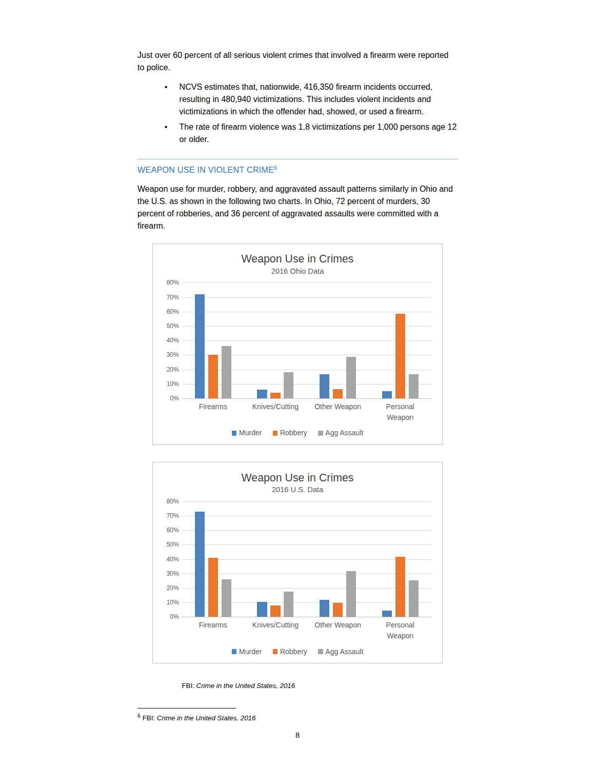Just over 60 percent of all serious violent crimes that involved a firearm were reported to police.
NCVS estimates that, nationwide, 416,350 firearm incidents occurred, resulting in 480,940 victimizations. This includes violent incidents and victimizations in which the offender had, showed, or used a firearm.
The rate of firearm violence was 1.8 victimizations per 1,000 persons age 12 or older.
Weapon Use in Violent Crime6
Weapon use for murder, robbery, and aggravated assault patterns similarly in Ohio and the U.S. as shown in the following two charts. In Ohio, 72 percent of murders, 30 percent of robberies, and 36 percent of aggravated assaults were committed with a firearm.
Weapon Use in Crimes
2016 Ohio Data
80% 70% 60% 50% 40% 30% 20% 10% 0%
Firearms Knives/Cutting Other Weapon Personal Weapon
Murder
Robbery
Agg Assault
Weapon Use in Crimes
2016 U.S. Data
80% 70% 60% 50% 40% 30% 20% 10% 0%
Firearms Knives/Cutting Other Weapon Personal Weapon
Murder
Robbery
Agg Assault
FBI: Crime in the United States, 2016
6 FBI: Crime in the United States, 2016
8